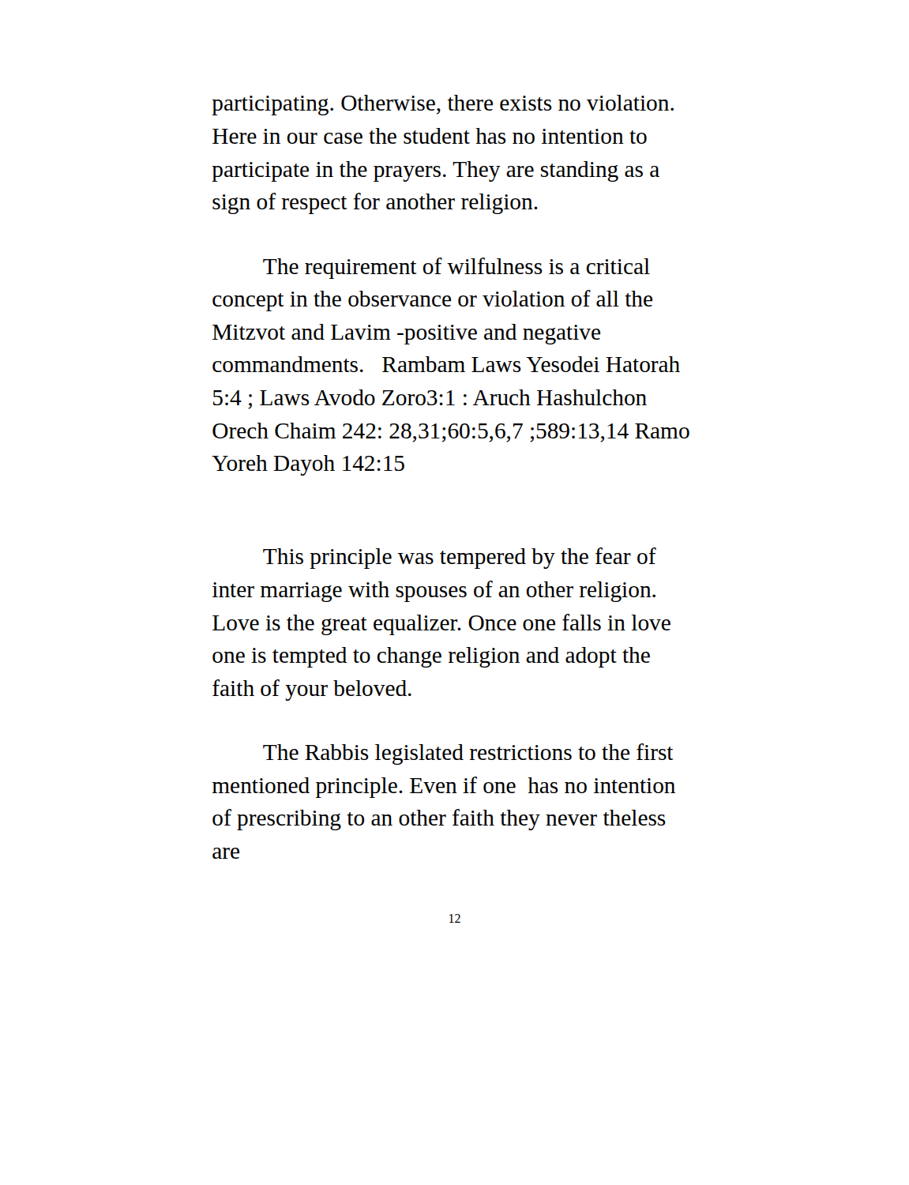participating. Otherwise, there exists no violation. Here in our case the student has no intention to participate in the prayers. They are standing as a sign of respect for another religion.
The requirement of wilfulness is a critical concept in the observance or violation of all the Mitzvot and Lavim -positive and negative commandments. Rambam Laws Yesodei Hatorah 5:4 ; Laws Avodo Zoro3:1 : Aruch Hashulchon Orech Chaim 242: 28,31;60:5,6,7 ;589:13,14 Ramo Yoreh Dayoh 142:15
This principle was tempered by the fear of inter marriage with spouses of an other religion. Love is the great equalizer. Once one falls in love one is tempted to change religion and adopt the faith of your beloved.
The Rabbis legislated restrictions to the first mentioned principle. Even if one has no intention of prescribing to an other faith they never theless are
12